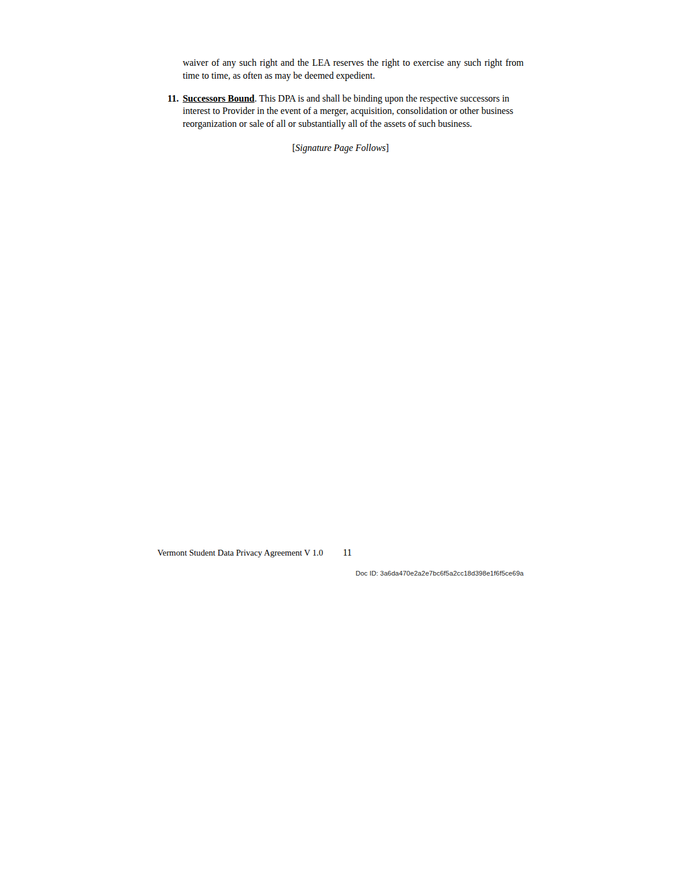waiver of any such right and the LEA reserves the right to exercise any such right from time to time, as often as may be deemed expedient.
11. Successors Bound. This DPA is and shall be binding upon the respective successors in interest to Provider in the event of a merger, acquisition, consolidation or other business reorganization or sale of all or substantially all of the assets of such business.
[Signature Page Follows]
Vermont Student Data Privacy Agreement V 1.0 11
Doc ID: 3a6da470e2a2e7bc6f5a2cc18d398e1f6f5ce69a